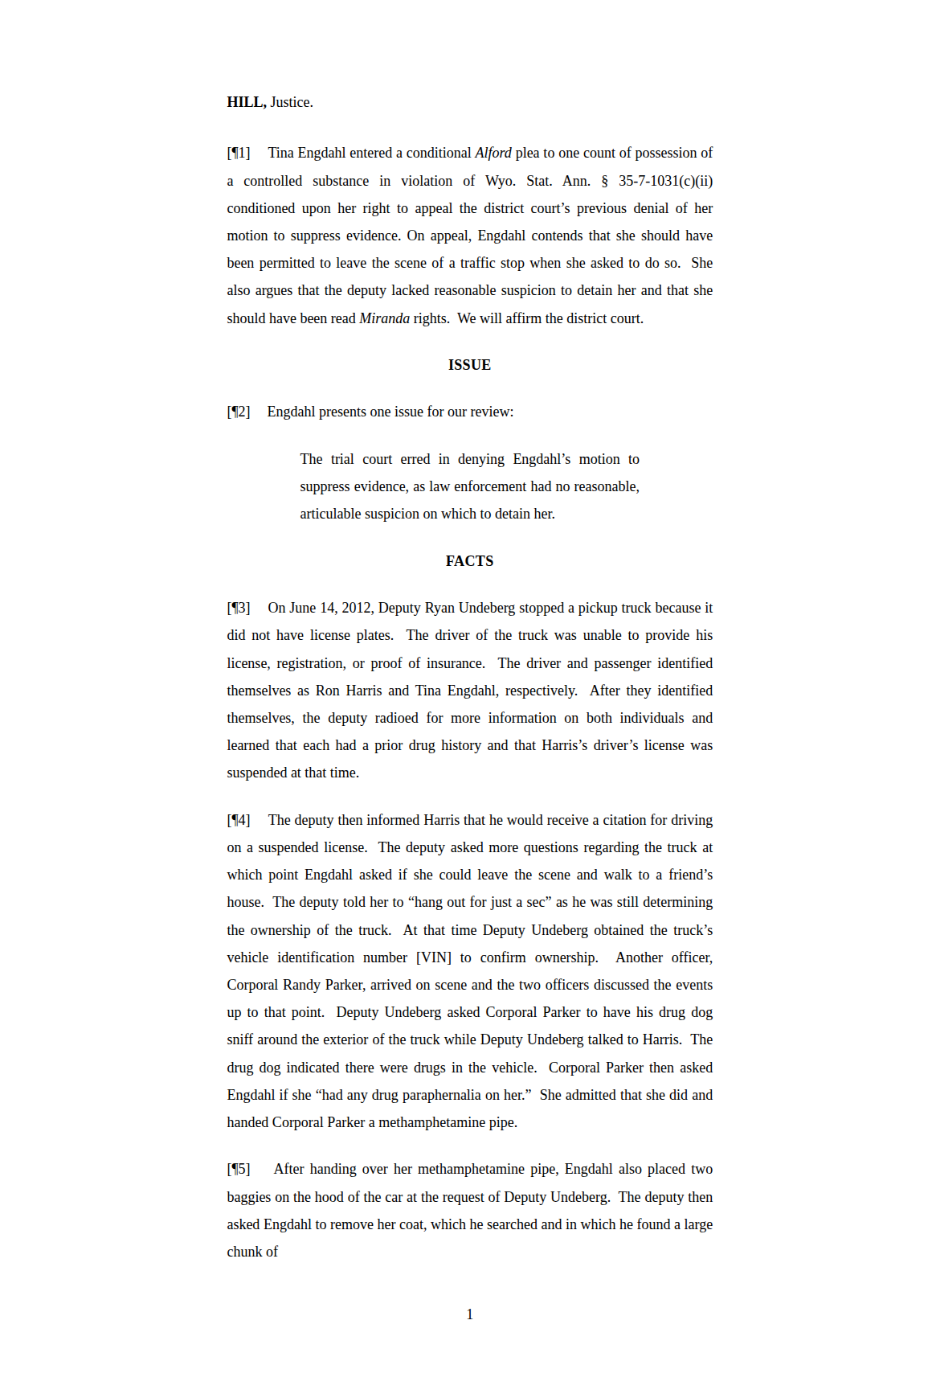HILL, Justice.
[¶1] Tina Engdahl entered a conditional Alford plea to one count of possession of a controlled substance in violation of Wyo. Stat. Ann. § 35-7-1031(c)(ii) conditioned upon her right to appeal the district court’s previous denial of her motion to suppress evidence. On appeal, Engdahl contends that she should have been permitted to leave the scene of a traffic stop when she asked to do so. She also argues that the deputy lacked reasonable suspicion to detain her and that she should have been read Miranda rights. We will affirm the district court.
ISSUE
[¶2] Engdahl presents one issue for our review:
The trial court erred in denying Engdahl’s motion to suppress evidence, as law enforcement had no reasonable, articulable suspicion on which to detain her.
FACTS
[¶3] On June 14, 2012, Deputy Ryan Undeberg stopped a pickup truck because it did not have license plates. The driver of the truck was unable to provide his license, registration, or proof of insurance. The driver and passenger identified themselves as Ron Harris and Tina Engdahl, respectively. After they identified themselves, the deputy radioed for more information on both individuals and learned that each had a prior drug history and that Harris’s driver’s license was suspended at that time.
[¶4] The deputy then informed Harris that he would receive a citation for driving on a suspended license. The deputy asked more questions regarding the truck at which point Engdahl asked if she could leave the scene and walk to a friend’s house. The deputy told her to “hang out for just a sec” as he was still determining the ownership of the truck. At that time Deputy Undeberg obtained the truck’s vehicle identification number [VIN] to confirm ownership. Another officer, Corporal Randy Parker, arrived on scene and the two officers discussed the events up to that point. Deputy Undeberg asked Corporal Parker to have his drug dog sniff around the exterior of the truck while Deputy Undeberg talked to Harris. The drug dog indicated there were drugs in the vehicle. Corporal Parker then asked Engdahl if she “had any drug paraphernalia on her.” She admitted that she did and handed Corporal Parker a methamphetamine pipe.
[¶5] After handing over her methamphetamine pipe, Engdahl also placed two baggies on the hood of the car at the request of Deputy Undeberg. The deputy then asked Engdahl to remove her coat, which he searched and in which he found a large chunk of
1